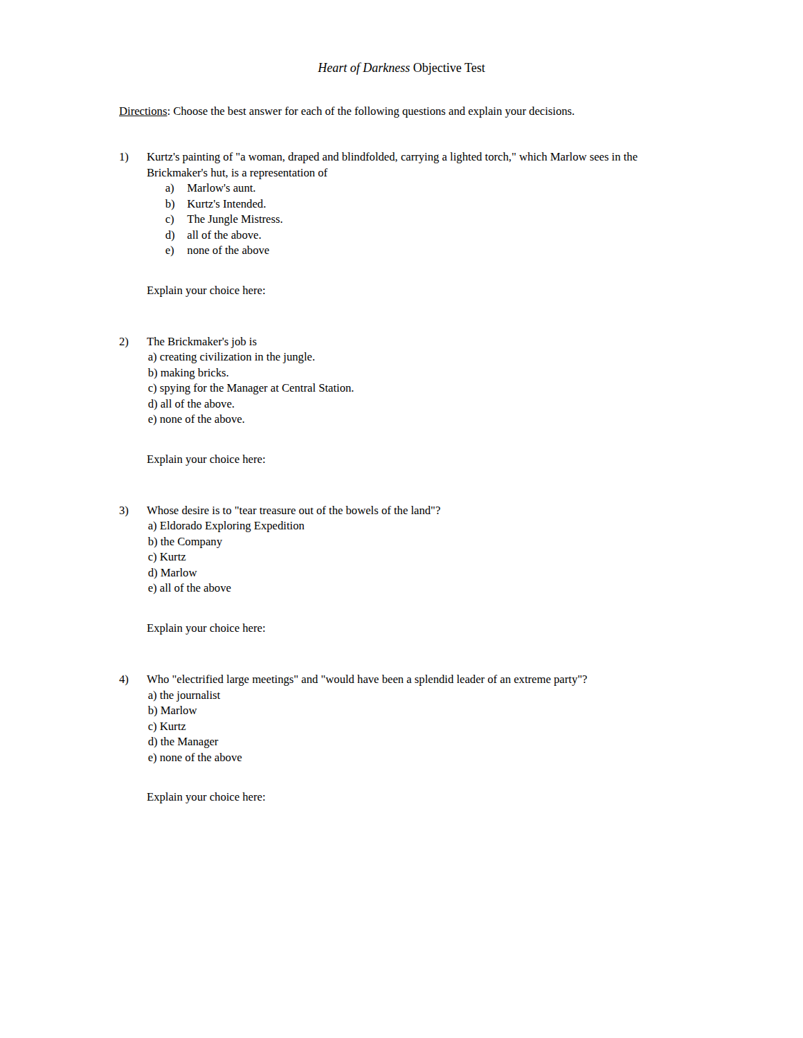Heart of Darkness Objective Test
Directions: Choose the best answer for each of the following questions and explain your decisions.
Kurtz's painting of "a woman, draped and blindfolded, carrying a lighted torch," which Marlow sees in the Brickmaker's hut, is a representation of
a) Marlow's aunt.
b) Kurtz's Intended.
c) The Jungle Mistress.
d) all of the above.
e) none of the above
Explain your choice here:
The Brickmaker's job is
a) creating civilization in the jungle.
b) making bricks.
c) spying for the Manager at Central Station.
d) all of the above.
e) none of the above.
Explain your choice here:
Whose desire is to "tear treasure out of the bowels of the land"?
a) Eldorado Exploring Expedition
b) the Company
c) Kurtz
d) Marlow
e) all of the above
Explain your choice here:
Who "electrified large meetings" and "would have been a splendid leader of an extreme party"?
a) the journalist
b) Marlow
c) Kurtz
d) the Manager
e) none of the above
Explain your choice here: